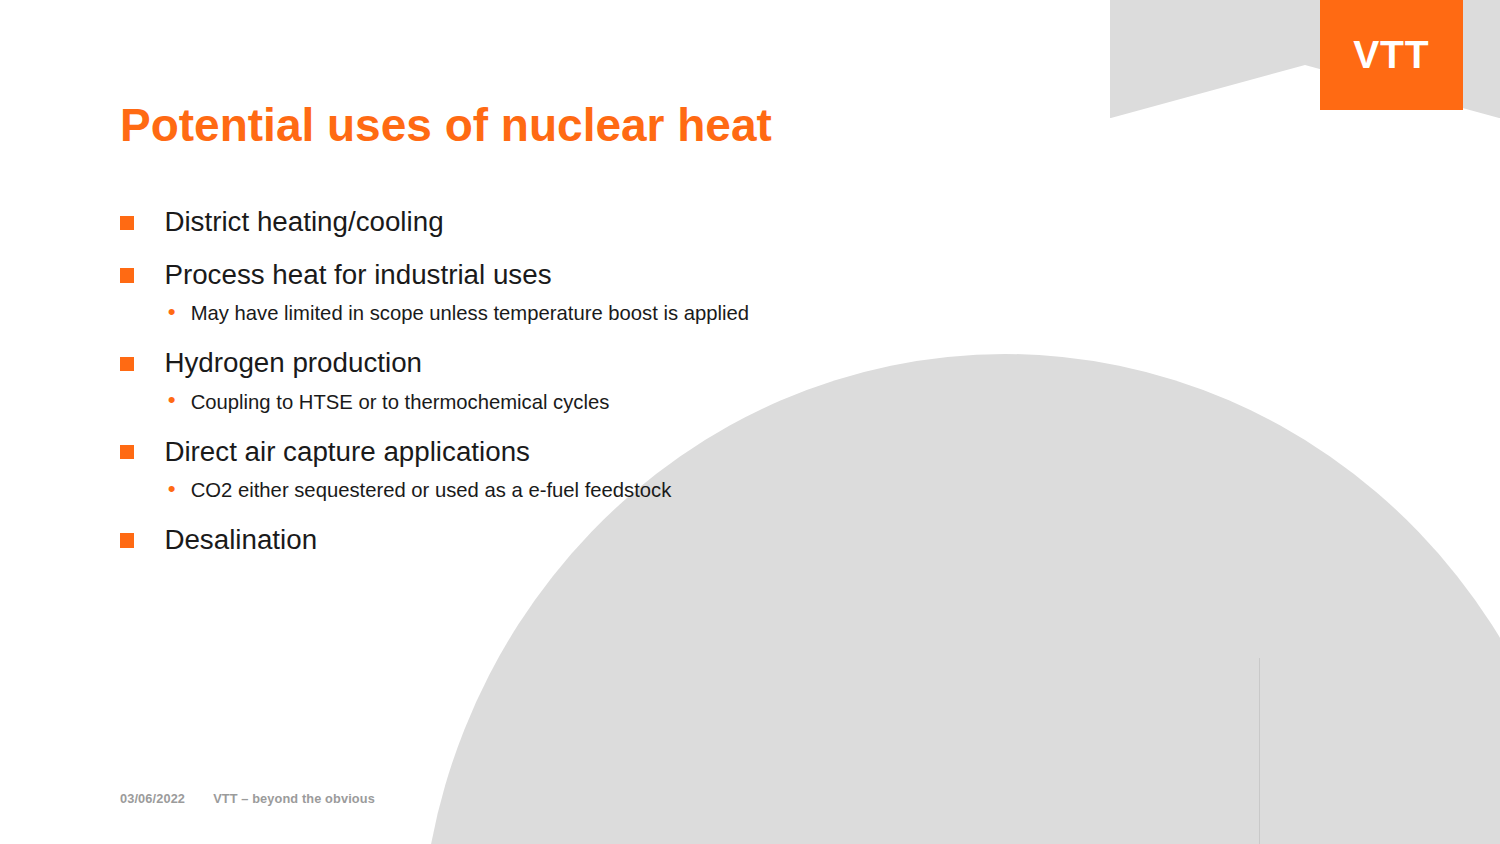VTT
Potential uses of nuclear heat
District heating/cooling
Process heat for industrial uses
May have limited in scope unless temperature boost is applied
Hydrogen production
Coupling to HTSE or to thermochemical cycles
Direct air capture applications
CO2 either sequestered or used as a e-fuel feedstock
Desalination
03/06/2022 VTT – beyond the obvious